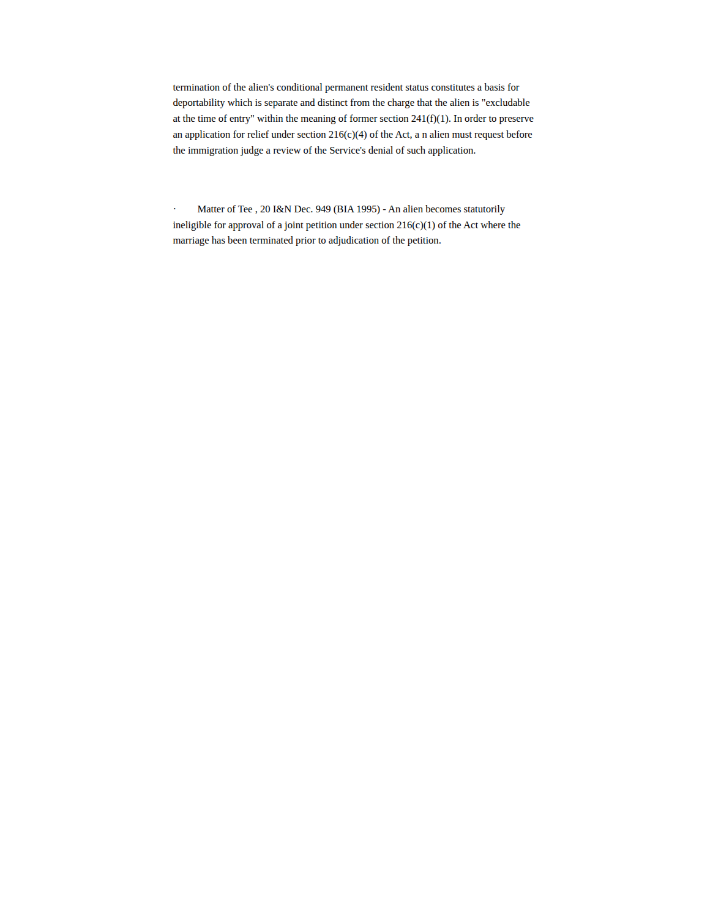termination of the alien's conditional permanent resident status constitutes a basis for deportability which is separate and distinct from the charge that the alien is "excludable at the time of entry" within the meaning of former section 241(f)(1). In order to preserve an application for relief under section 216(c)(4) of the Act, a n alien must request before the immigration judge a review of the Service's denial of such application.
·Matter of Tee , 20 I&N Dec. 949 (BIA 1995) - An alien becomes statutorily ineligible for approval of a joint petition under section 216(c)(1) of the Act where the marriage has been terminated prior to adjudication of the petition.